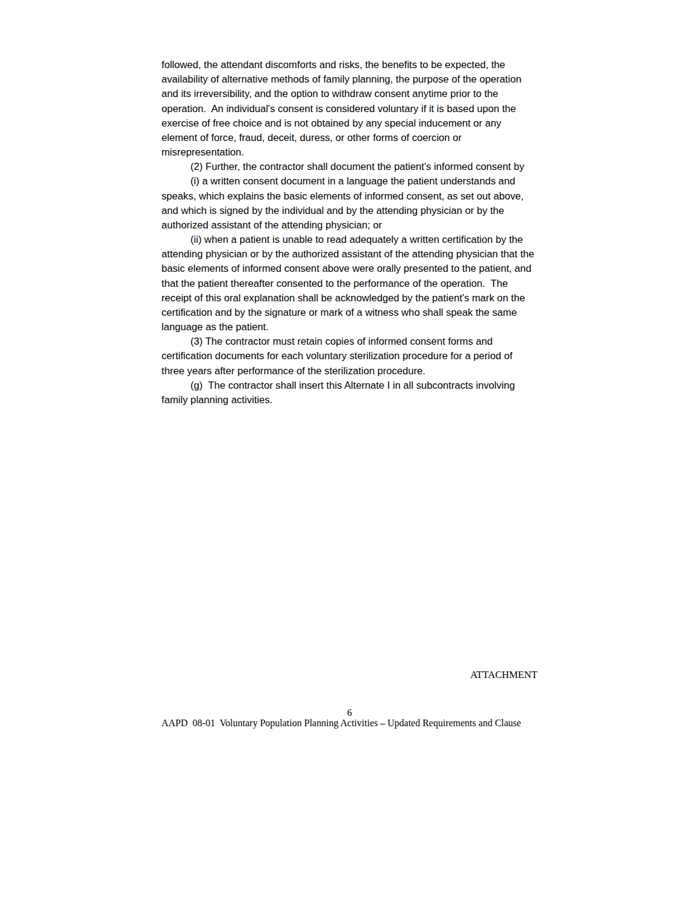followed, the attendant discomforts and risks, the benefits to be expected, the availability of alternative methods of family planning, the purpose of the operation and its irreversibility, and the option to withdraw consent anytime prior to the operation. An individual's consent is considered voluntary if it is based upon the exercise of free choice and is not obtained by any special inducement or any element of force, fraud, deceit, duress, or other forms of coercion or misrepresentation.
(2) Further, the contractor shall document the patient's informed consent by
(i) a written consent document in a language the patient understands and speaks, which explains the basic elements of informed consent, as set out above, and which is signed by the individual and by the attending physician or by the authorized assistant of the attending physician; or
(ii) when a patient is unable to read adequately a written certification by the attending physician or by the authorized assistant of the attending physician that the basic elements of informed consent above were orally presented to the patient, and that the patient thereafter consented to the performance of the operation. The receipt of this oral explanation shall be acknowledged by the patient's mark on the certification and by the signature or mark of a witness who shall speak the same language as the patient.
(3) The contractor must retain copies of informed consent forms and certification documents for each voluntary sterilization procedure for a period of three years after performance of the sterilization procedure.
(g) The contractor shall insert this Alternate I in all subcontracts involving family planning activities.
ATTACHMENT
6
AAPD 08-01 Voluntary Population Planning Activities – Updated Requirements and Clause